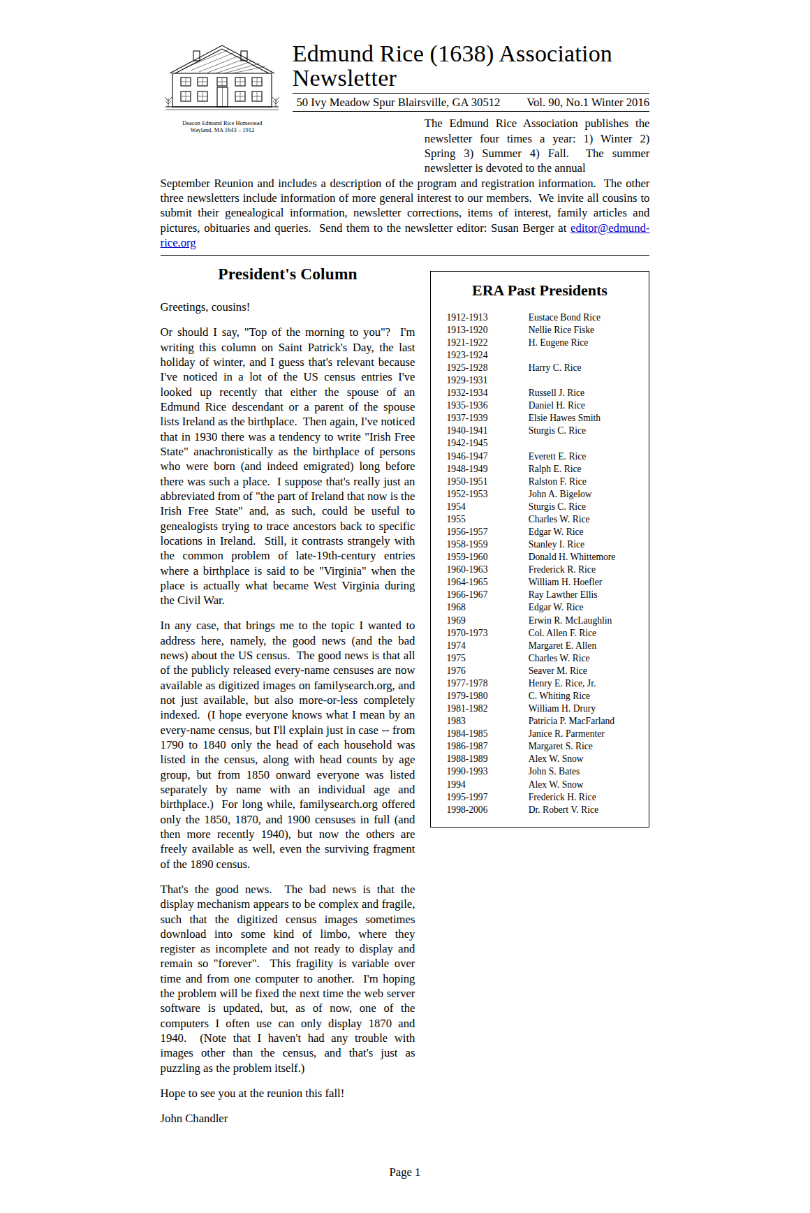Deacon Edmund Rice Homestead
Wayland, MA 1643 – 1912
Edmund Rice (1638) Association Newsletter
50 Ivy Meadow Spur Blairsville, GA 30512 Vol. 90, No.1 Winter 2016
The Edmund Rice Association publishes the newsletter four times a year: 1) Winter 2) Spring 3) Summer 4) Fall. The summer newsletter is devoted to the annual
September Reunion and includes a description of the program and registration information. The other three newsletters include information of more general interest to our members. We invite all cousins to submit their genealogical information, newsletter corrections, items of interest, family articles and pictures, obituaries and queries. Send them to the newsletter editor: Susan Berger at editor@edmund-rice.org
President's Column
Greetings, cousins!
Or should I say, "Top of the morning to you"? I'm writing this column on Saint Patrick's Day, the last holiday of winter, and I guess that's relevant because I've noticed in a lot of the US census entries I've looked up recently that either the spouse of an Edmund Rice descendant or a parent of the spouse lists Ireland as the birthplace. Then again, I've noticed that in 1930 there was a tendency to write "Irish Free State" anachronistically as the birthplace of persons who were born (and indeed emigrated) long before there was such a place. I suppose that's really just an abbreviated from of "the part of Ireland that now is the Irish Free State" and, as such, could be useful to genealogists trying to trace ancestors back to specific locations in Ireland. Still, it contrasts strangely with the common problem of late-19th-century entries where a birthplace is said to be "Virginia" when the place is actually what became West Virginia during the Civil War.
In any case, that brings me to the topic I wanted to address here, namely, the good news (and the bad news) about the US census. The good news is that all of the publicly released every-name censuses are now available as digitized images on familysearch.org, and not just available, but also more-or-less completely indexed. (I hope everyone knows what I mean by an every-name census, but I'll explain just in case -- from 1790 to 1840 only the head of each household was listed in the census, along with head counts by age group, but from 1850 onward everyone was listed separately by name with an individual age and birthplace.) For long while, familysearch.org offered only the 1850, 1870, and 1900 censuses in full (and then more recently 1940), but now the others are freely available as well, even the surviving fragment of the 1890 census.
That's the good news. The bad news is that the display mechanism appears to be complex and fragile, such that the digitized census images sometimes download into some kind of limbo, where they register as incomplete and not ready to display and remain so "forever". This fragility is variable over time and from one computer to another. I'm hoping the problem will be fixed the next time the web server software is updated, but, as of now, one of the computers I often use can only display 1870 and 1940. (Note that I haven't had any trouble with images other than the census, and that's just as puzzling as the problem itself.)
Hope to see you at the reunion this fall!
John Chandler
ERA Past Presidents
| 1912-1913 | Eustace Bond Rice |
| 1913-1920 | Nellie Rice Fiske |
| 1921-1922 | H. Eugene Rice |
| 1923-1924 | |
| 1925-1928 | Harry C. Rice |
| 1929-1931 | |
| 1932-1934 | Russell J. Rice |
| 1935-1936 | Daniel H. Rice |
| 1937-1939 | Elsie Hawes Smith |
| 1940-1941 | Sturgis C. Rice |
| 1942-1945 | |
| 1946-1947 | Everett E. Rice |
| 1948-1949 | Ralph E. Rice |
| 1950-1951 | Ralston F. Rice |
| 1952-1953 | John A. Bigelow |
| 1954 | Sturgis C. Rice |
| 1955 | Charles W. Rice |
| 1956-1957 | Edgar W. Rice |
| 1958-1959 | Stanley I. Rice |
| 1959-1960 | Donald H. Whittemore |
| 1960-1963 | Frederick R. Rice |
| 1964-1965 | William H. Hoefler |
| 1966-1967 | Ray Lawther Ellis |
| 1968 | Edgar W. Rice |
| 1969 | Erwin R. McLaughlin |
| 1970-1973 | Col. Allen F. Rice |
| 1974 | Margaret E. Allen |
| 1975 | Charles W. Rice |
| 1976 | Seaver M. Rice |
| 1977-1978 | Henry E. Rice, Jr. |
| 1979-1980 | C. Whiting Rice |
| 1981-1982 | William H. Drury |
| 1983 | Patricia P. MacFarland |
| 1984-1985 | Janice R. Parmenter |
| 1986-1987 | Margaret S. Rice |
| 1988-1989 | Alex W. Snow |
| 1990-1993 | John S. Bates |
| 1994 | Alex W. Snow |
| 1995-1997 | Frederick H. Rice |
| 1998-2006 | Dr. Robert V. Rice |
Page 1